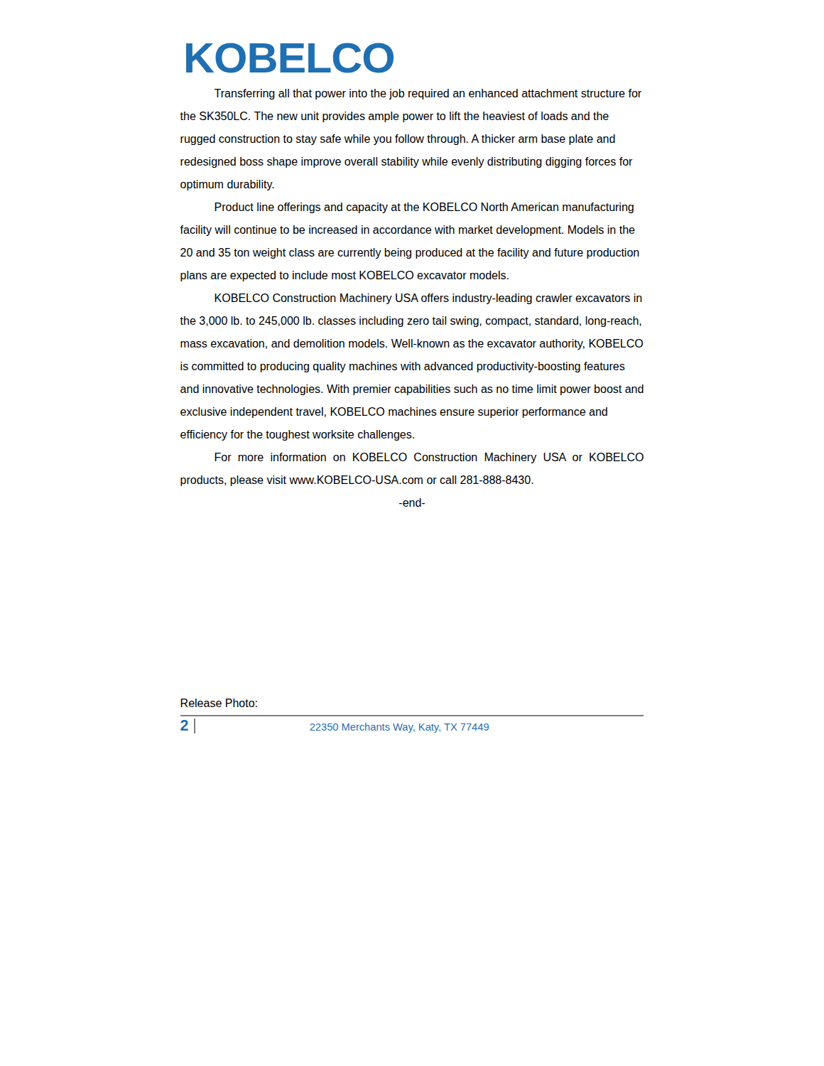KOBELCO
Transferring all that power into the job required an enhanced attachment structure for the SK350LC. The new unit provides ample power to lift the heaviest of loads and the rugged construction to stay safe while you follow through. A thicker arm base plate and redesigned boss shape improve overall stability while evenly distributing digging forces for optimum durability.
Product line offerings and capacity at the KOBELCO North American manufacturing facility will continue to be increased in accordance with market development. Models in the 20 and 35 ton weight class are currently being produced at the facility and future production plans are expected to include most KOBELCO excavator models.
KOBELCO Construction Machinery USA offers industry-leading crawler excavators in the 3,000 lb. to 245,000 lb. classes including zero tail swing, compact, standard, long-reach, mass excavation, and demolition models. Well-known as the excavator authority, KOBELCO is committed to producing quality machines with advanced productivity-boosting features and innovative technologies. With premier capabilities such as no time limit power boost and exclusive independent travel, KOBELCO machines ensure superior performance and efficiency for the toughest worksite challenges.
For more information on KOBELCO Construction Machinery USA or KOBELCO products, please visit www.KOBELCO-USA.com or call 281-888-8430.
-end-
Release Photo:
2
22350 Merchants Way, Katy, TX 77449